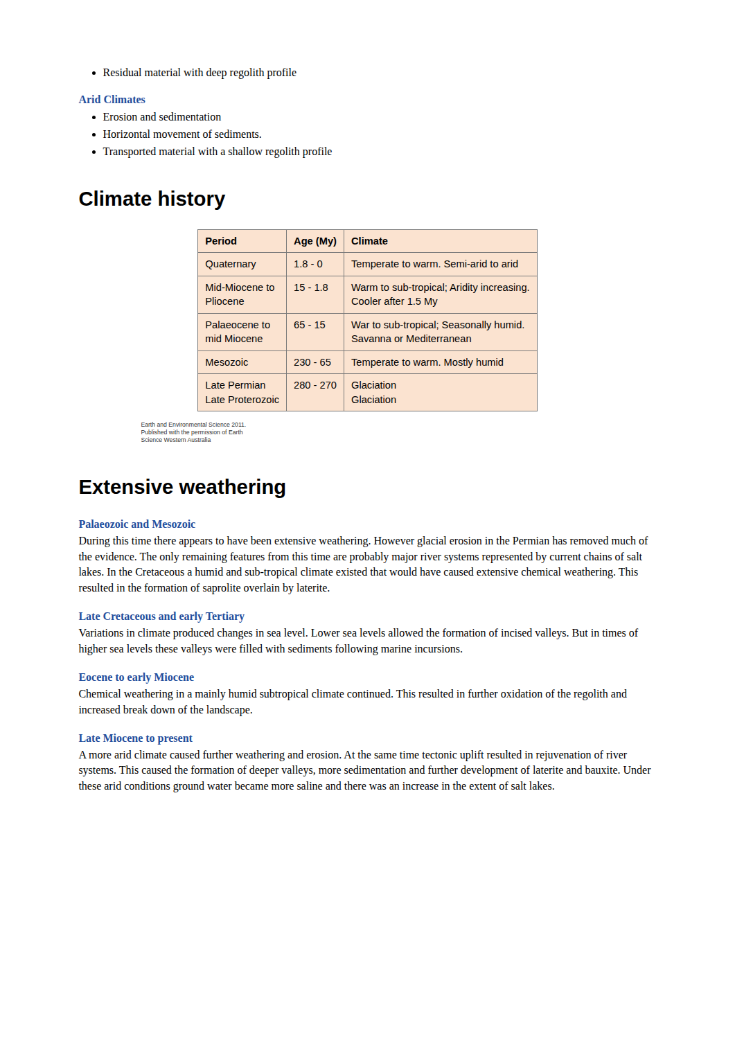Residual material with deep regolith profile
Arid Climates
Erosion and sedimentation
Horizontal movement of sediments.
Transported material with a shallow regolith profile
Climate history
| Period | Age (My) | Climate |
| --- | --- | --- |
| Quaternary | 1.8 - 0 | Temperate to warm. Semi-arid to arid |
| Mid-Miocene to Pliocene | 15 - 1.8 | Warm to sub-tropical; Aridity increasing. Cooler after 1.5 My |
| Palaeocene to mid Miocene | 65 - 15 | War to sub-tropical; Seasonally humid. Savanna or Mediterranean |
| Mesozoic | 230 - 65 | Temperate to warm. Mostly humid |
| Late Permian Late Proterozoic | 280 - 270 | Glaciation Glaciation |
Earth and Environmental Science 2011.
Published with the permission of Earth
Science Western Australia
Extensive weathering
Palaeozoic and Mesozoic
During this time there appears to have been extensive weathering. However glacial erosion in the Permian has removed much of the evidence. The only remaining features from this time are probably major river systems represented by current chains of salt lakes. In the Cretaceous a humid and sub-tropical climate existed that would have caused extensive chemical weathering. This resulted in the formation of saprolite overlain by laterite.
Late Cretaceous and early Tertiary
Variations in climate produced changes in sea level. Lower sea levels allowed the formation of incised valleys. But in times of higher sea levels these valleys were filled with sediments following marine incursions.
Eocene to early Miocene
Chemical weathering in a mainly humid subtropical climate continued. This resulted in further oxidation of the regolith and increased break down of the landscape.
Late Miocene to present
A more arid climate caused further weathering and erosion. At the same time tectonic uplift resulted in rejuvenation of river systems. This caused the formation of deeper valleys, more sedimentation and further development of laterite and bauxite. Under these arid conditions ground water became more saline and there was an increase in the extent of salt lakes.